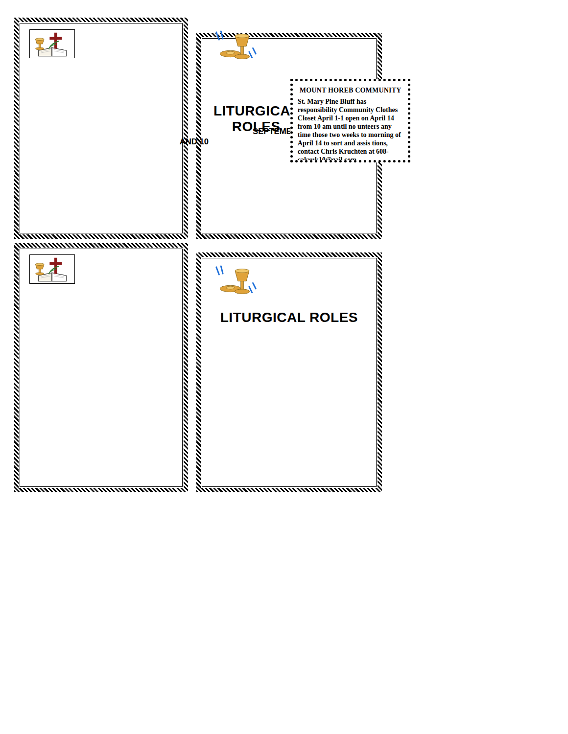LITURGICAL
ROLES
SEPTEMBER 9 AND 10
LITURGICAL ROLES
MOUNT HOREB COMMUNITY
St. Mary Pine Bluff has responsibility Community Clothes Closet April 1-1 open on April 14 from 10 am until no unteers any time those two weeks to morning of April 14 to sort and assis tions, contact Chris Kruchten at 608- cakruk10@gail.com.